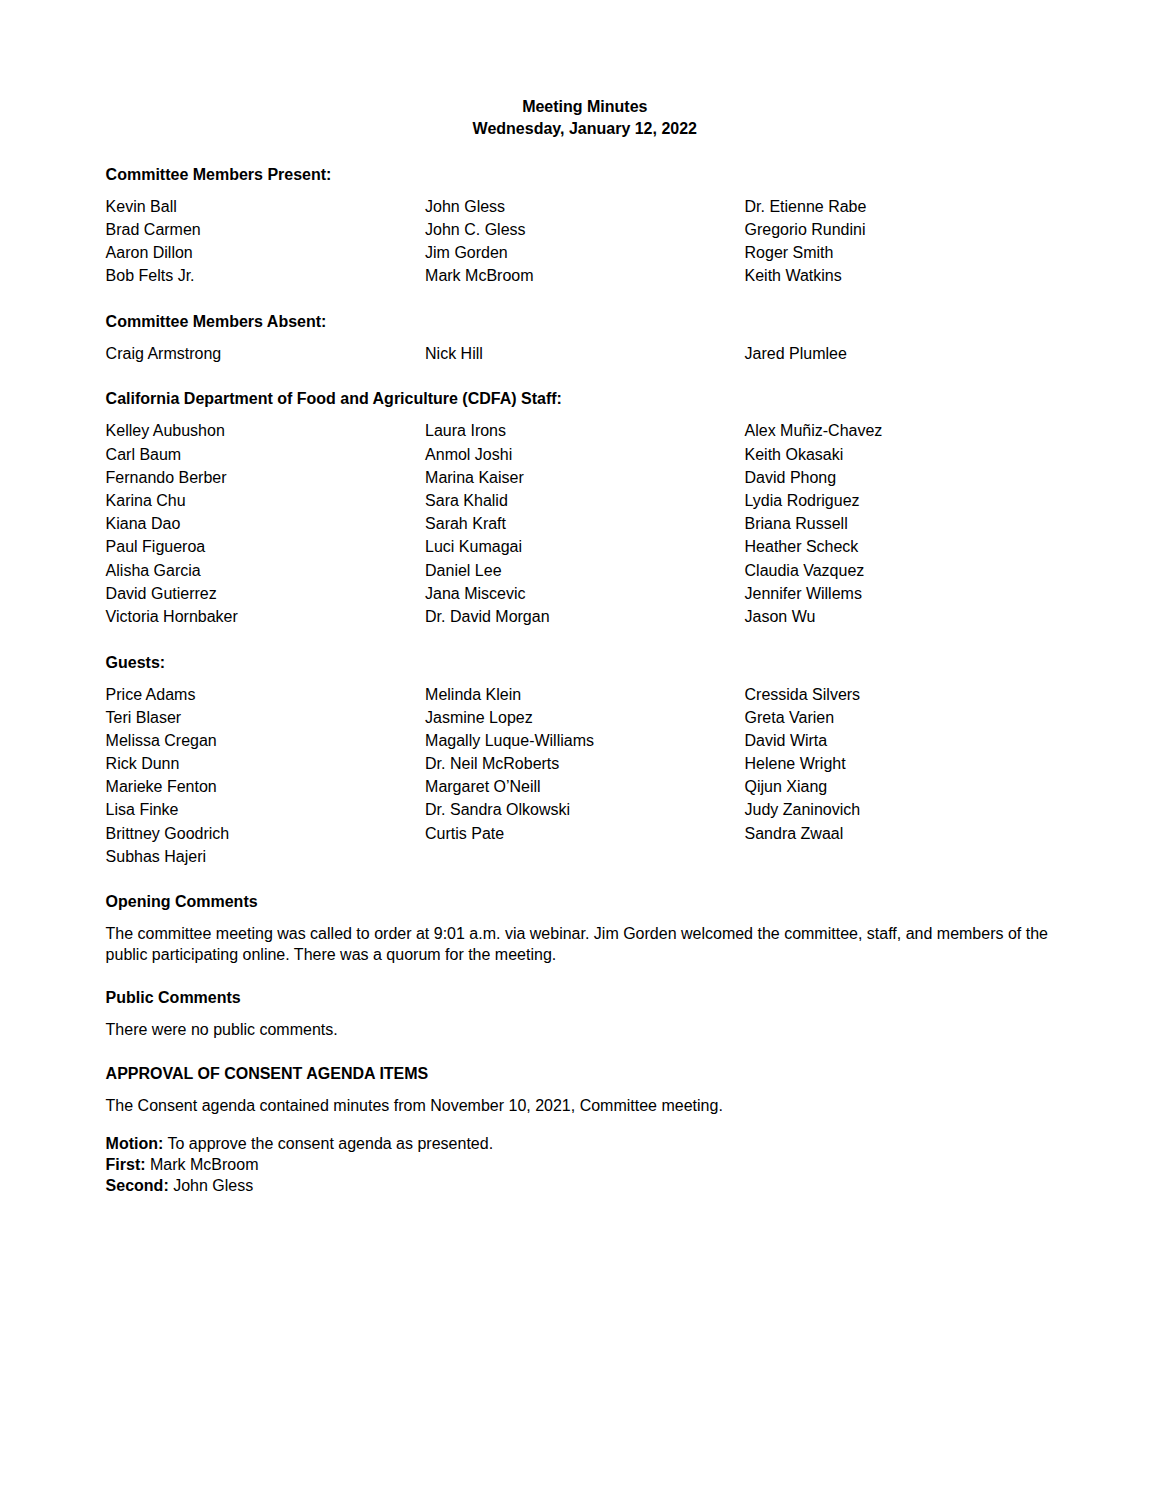Meeting Minutes
Wednesday, January 12, 2022
Committee Members Present:
| Kevin Ball | John Gless | Dr. Etienne Rabe |
| Brad Carmen | John C. Gless | Gregorio Rundini |
| Aaron Dillon | Jim Gorden | Roger Smith |
| Bob Felts Jr. | Mark McBroom | Keith Watkins |
Committee Members Absent:
| Craig Armstrong | Nick Hill | Jared Plumlee |
California Department of Food and Agriculture (CDFA) Staff:
| Kelley Aubushon | Laura Irons | Alex Muñiz-Chavez |
| Carl Baum | Anmol Joshi | Keith Okasaki |
| Fernando Berber | Marina Kaiser | David Phong |
| Karina Chu | Sara Khalid | Lydia Rodriguez |
| Kiana Dao | Sarah Kraft | Briana Russell |
| Paul Figueroa | Luci Kumagai | Heather Scheck |
| Alisha Garcia | Daniel Lee | Claudia Vazquez |
| David Gutierrez | Jana Miscevic | Jennifer Willems |
| Victoria Hornbaker | Dr. David Morgan | Jason Wu |
Guests:
| Price Adams | Melinda Klein | Cressida Silvers |
| Teri Blaser | Jasmine Lopez | Greta Varien |
| Melissa Cregan | Magally Luque-Williams | David Wirta |
| Rick Dunn | Dr. Neil McRoberts | Helene Wright |
| Marieke Fenton | Margaret O’Neill | Qijun Xiang |
| Lisa Finke | Dr. Sandra Olkowski | Judy Zaninovich |
| Brittney Goodrich | Curtis Pate | Sandra Zwaal |
| Subhas Hajeri | | |
Opening Comments
The committee meeting was called to order at 9:01 a.m. via webinar. Jim Gorden welcomed the committee, staff, and members of the public participating online. There was a quorum for the meeting.
Public Comments
There were no public comments.
APPROVAL OF CONSENT AGENDA ITEMS
The Consent agenda contained minutes from November 10, 2021, Committee meeting.
Motion: To approve the consent agenda as presented.
First: Mark McBroom
Second: John Gless